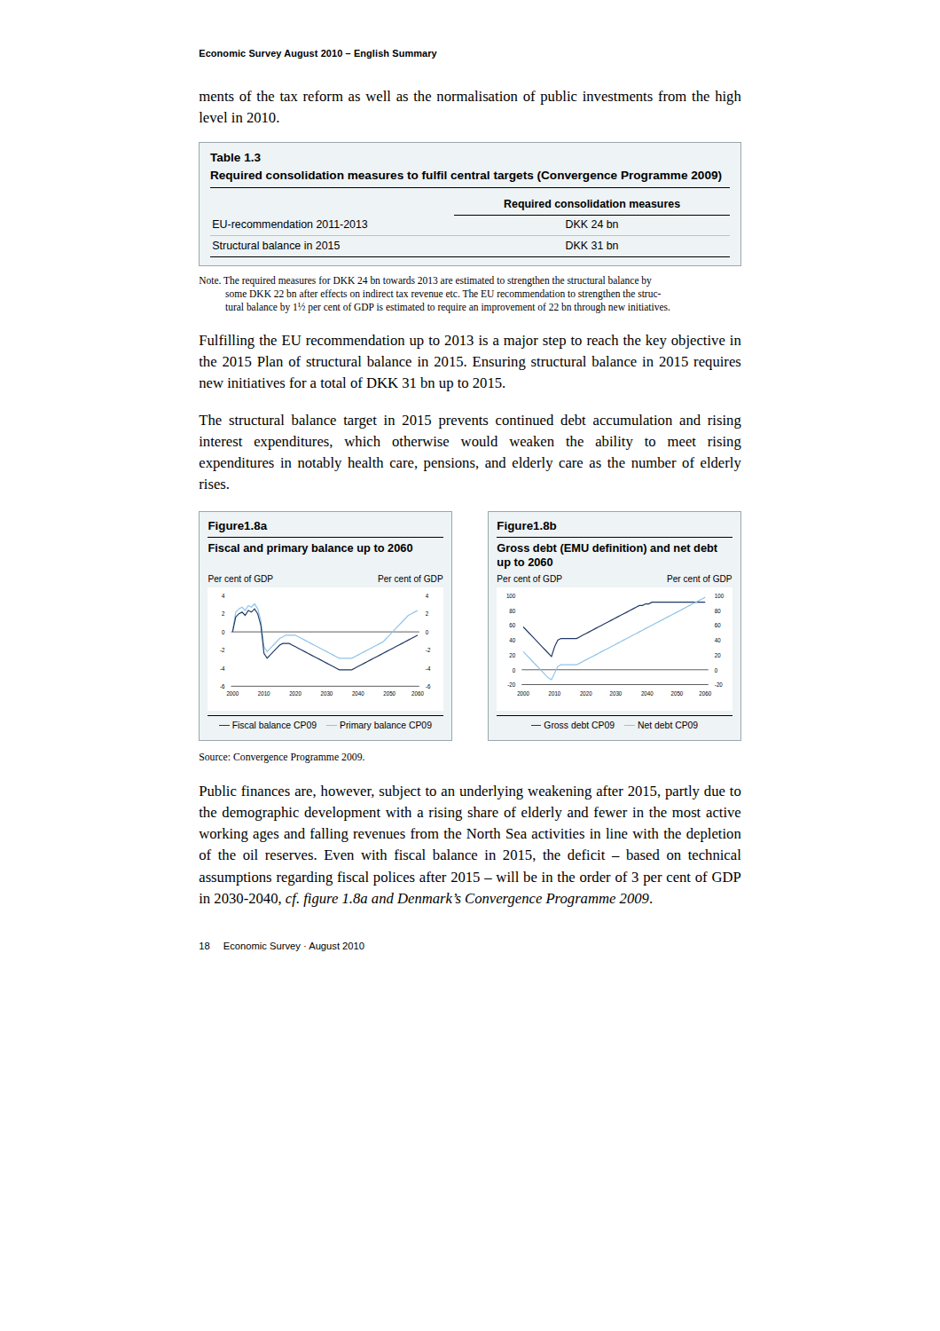Economic Survey August 2010 – English Summary
ments of the tax reform as well as the normalisation of public investments from the high level in 2010.
Table 1.3
Required consolidation measures to fulfil central targets (Convergence Programme 2009)
| | Required consolidation measures |
| --- | --- |
| EU-recommendation 2011-2013 | DKK 24 bn |
| Structural balance in 2015 | DKK 31 bn |
Note. The required measures for DKK 24 bn towards 2013 are estimated to strengthen the structural balance by some DKK 22 bn after effects on indirect tax revenue etc. The EU recommendation to strengthen the struc- tural balance by 1½ per cent of GDP is estimated to require an improvement of 22 bn through new initiatives.
Fulfilling the EU recommendation up to 2013 is a major step to reach the key objective in the 2015 Plan of structural balance in 2015. Ensuring structural balance in 2015 requires new initiatives for a total of DKK 31 bn up to 2015.
The structural balance target in 2015 prevents continued debt accumulation and rising interest expenditures, which otherwise would weaken the ability to meet rising expenditures in notably health care, pensions, and elderly care as the number of elderly rises.
Figure1.8a
Fiscal and primary balance up to 2060
Per cent of GDP Per cent of GDP
4 2 0 -2 -4 -6 4 2 0 -2 -4 -6 2000 2010 2020 2030 2040 2050 2060
Fiscal balance CP09 Primary balance CP09
Figure1.8b
Gross debt (EMU definition) and net debt up to 2060
Per cent of GDP Per cent of GDP
100 80 60 40 20 0 -20 100 80 60 40 20 0 -20 2000 2010 2020 2030 2040 2050 2060
Gross debt CP09 Net debt CP09
Source: Convergence Programme 2009.
Public finances are, however, subject to an underlying weakening after 2015, partly due to the demographic development with a rising share of elderly and fewer in the most active working ages and falling revenues from the North Sea activities in line with the depletion of the oil reserves. Even with fiscal balance in 2015, the deficit – based on technical assumptions regarding fiscal polices after 2015 – will be in the order of 3 per cent of GDP in 2030-2040, cf. figure 1.8a and Denmark’s Convergence Programme 2009.
18 Economic Survey · August 2010